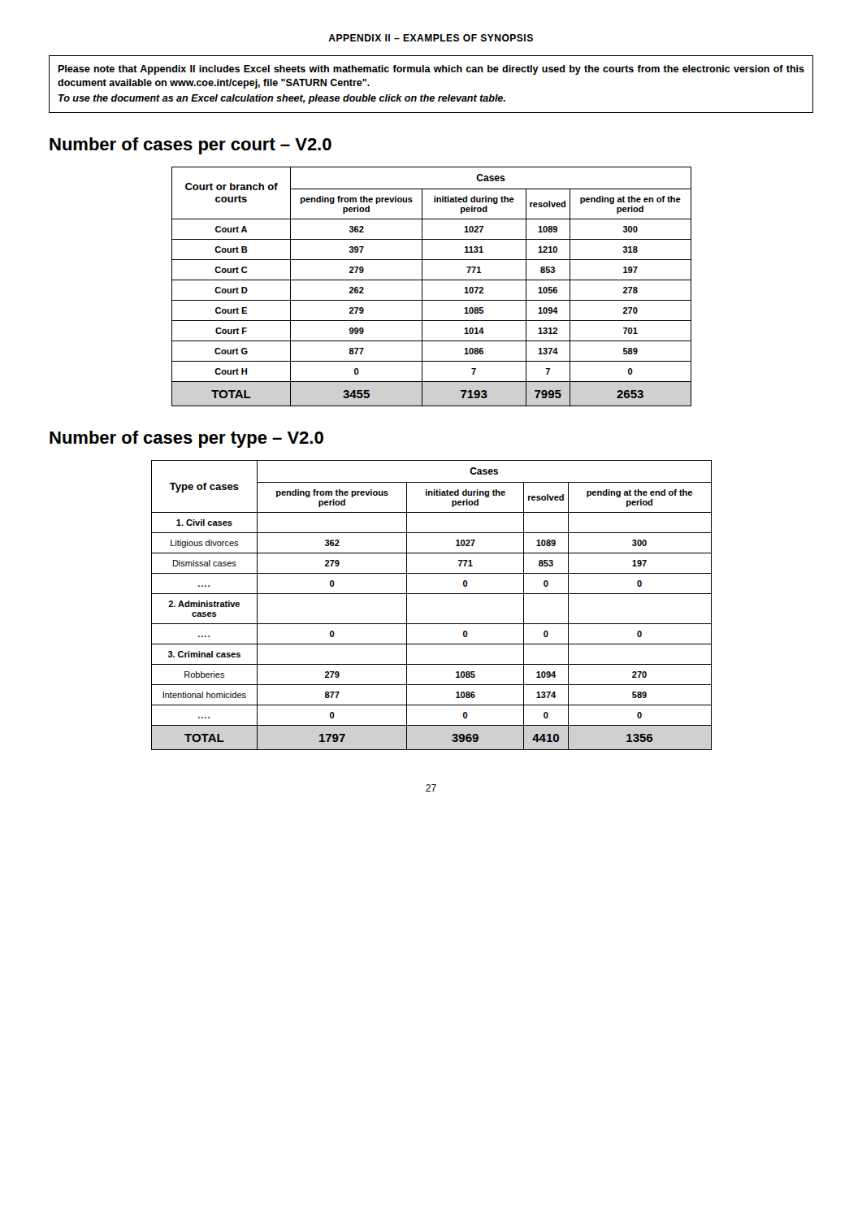APPENDIX II – EXAMPLES OF SYNOPSIS
Please note that Appendix II includes Excel sheets with mathematic formula which can be directly used by the courts from the electronic version of this document available on www.coe.int/cepej, file "SATURN Centre".
To use the document as an Excel calculation sheet, please double click on the relevant table.
Number of cases per court – V2.0
| Court or branch of courts | Cases |
| --- | --- |
| pending from the previous period | initiated during the peirod | resolved | pending at the en of the period |
| Court A | 362 | 1027 | 1089 | 300 |
| Court B | 397 | 1131 | 1210 | 318 |
| Court C | 279 | 771 | 853 | 197 |
| Court D | 262 | 1072 | 1056 | 278 |
| Court E | 279 | 1085 | 1094 | 270 |
| Court F | 999 | 1014 | 1312 | 701 |
| Court G | 877 | 1086 | 1374 | 589 |
| Court H | 0 | 7 | 7 | 0 |
| TOTAL | 3455 | 7193 | 7995 | 2653 |
Number of cases per type – V2.0
| Type of cases | Cases |
| --- | --- |
| pending from the previous period | initiated during the period | resolved | pending at the end of the period |
| 1. Civil cases | | | | |
| Litigious divorces | 362 | 1027 | 1089 | 300 |
| Dismissal cases | 279 | 771 | 853 | 197 |
| .... | 0 | 0 | 0 | 0 |
| 2. Administrative cases | | | | |
| .... | 0 | 0 | 0 | 0 |
| 3. Criminal cases | | | | |
| Robberies | 279 | 1085 | 1094 | 270 |
| Intentional homicides | 877 | 1086 | 1374 | 589 |
| .... | 0 | 0 | 0 | 0 |
| TOTAL | 1797 | 3969 | 4410 | 1356 |
27